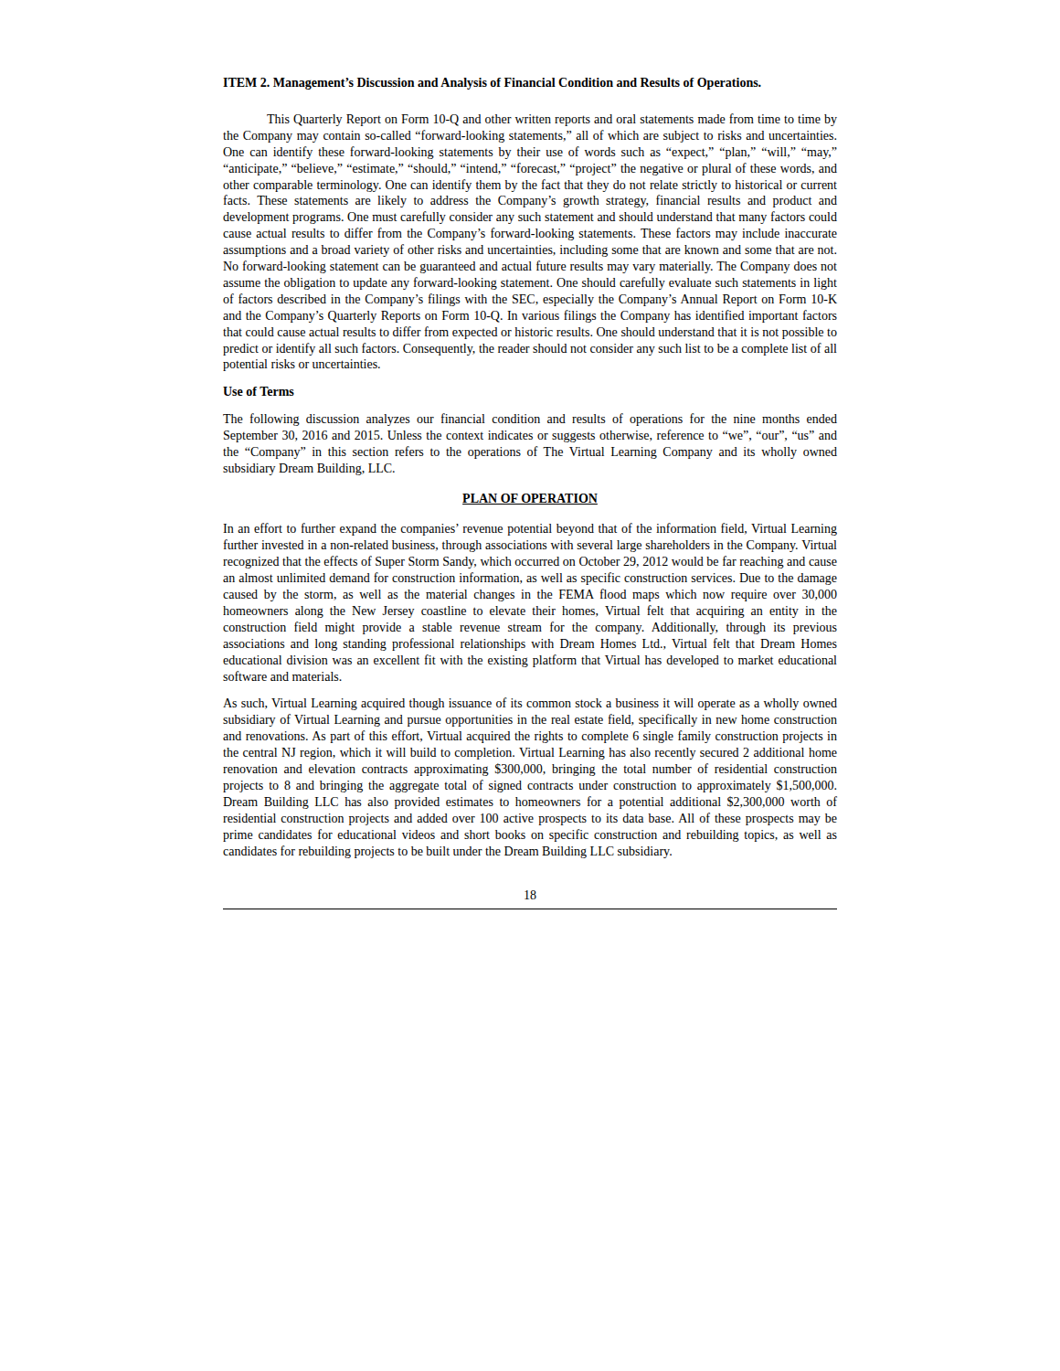ITEM 2. Management’s Discussion and Analysis of Financial Condition and Results of Operations.
This Quarterly Report on Form 10-Q and other written reports and oral statements made from time to time by the Company may contain so-called “forward-looking statements,” all of which are subject to risks and uncertainties. One can identify these forward-looking statements by their use of words such as “expect,” “plan,” “will,” “may,” “anticipate,” “believe,” “estimate,” “should,” “intend,” “forecast,” “project” the negative or plural of these words, and other comparable terminology. One can identify them by the fact that they do not relate strictly to historical or current facts. These statements are likely to address the Company’s growth strategy, financial results and product and development programs. One must carefully consider any such statement and should understand that many factors could cause actual results to differ from the Company’s forward-looking statements. These factors may include inaccurate assumptions and a broad variety of other risks and uncertainties, including some that are known and some that are not. No forward-looking statement can be guaranteed and actual future results may vary materially. The Company does not assume the obligation to update any forward-looking statement. One should carefully evaluate such statements in light of factors described in the Company’s filings with the SEC, especially the Company’s Annual Report on Form 10-K and the Company’s Quarterly Reports on Form 10-Q. In various filings the Company has identified important factors that could cause actual results to differ from expected or historic results. One should understand that it is not possible to predict or identify all such factors. Consequently, the reader should not consider any such list to be a complete list of all potential risks or uncertainties.
Use of Terms
The following discussion analyzes our financial condition and results of operations for the nine months ended September 30, 2016 and 2015. Unless the context indicates or suggests otherwise, reference to “we”, “our”, “us” and the “Company” in this section refers to the operations of The Virtual Learning Company and its wholly owned subsidiary Dream Building, LLC.
PLAN OF OPERATION
In an effort to further expand the companies’ revenue potential beyond that of the information field, Virtual Learning further invested in a non-related business, through associations with several large shareholders in the Company. Virtual recognized that the effects of Super Storm Sandy, which occurred on October 29, 2012 would be far reaching and cause an almost unlimited demand for construction information, as well as specific construction services. Due to the damage caused by the storm, as well as the material changes in the FEMA flood maps which now require over 30,000 homeowners along the New Jersey coastline to elevate their homes, Virtual felt that acquiring an entity in the construction field might provide a stable revenue stream for the company. Additionally, through its previous associations and long standing professional relationships with Dream Homes Ltd., Virtual felt that Dream Homes educational division was an excellent fit with the existing platform that Virtual has developed to market educational software and materials.
As such, Virtual Learning acquired though issuance of its common stock a business it will operate as a wholly owned subsidiary of Virtual Learning and pursue opportunities in the real estate field, specifically in new home construction and renovations. As part of this effort, Virtual acquired the rights to complete 6 single family construction projects in the central NJ region, which it will build to completion. Virtual Learning has also recently secured 2 additional home renovation and elevation contracts approximating $300,000, bringing the total number of residential construction projects to 8 and bringing the aggregate total of signed contracts under construction to approximately $1,500,000. Dream Building LLC has also provided estimates to homeowners for a potential additional $2,300,000 worth of residential construction projects and added over 100 active prospects to its data base. All of these prospects may be prime candidates for educational videos and short books on specific construction and rebuilding topics, as well as candidates for rebuilding projects to be built under the Dream Building LLC subsidiary.
18